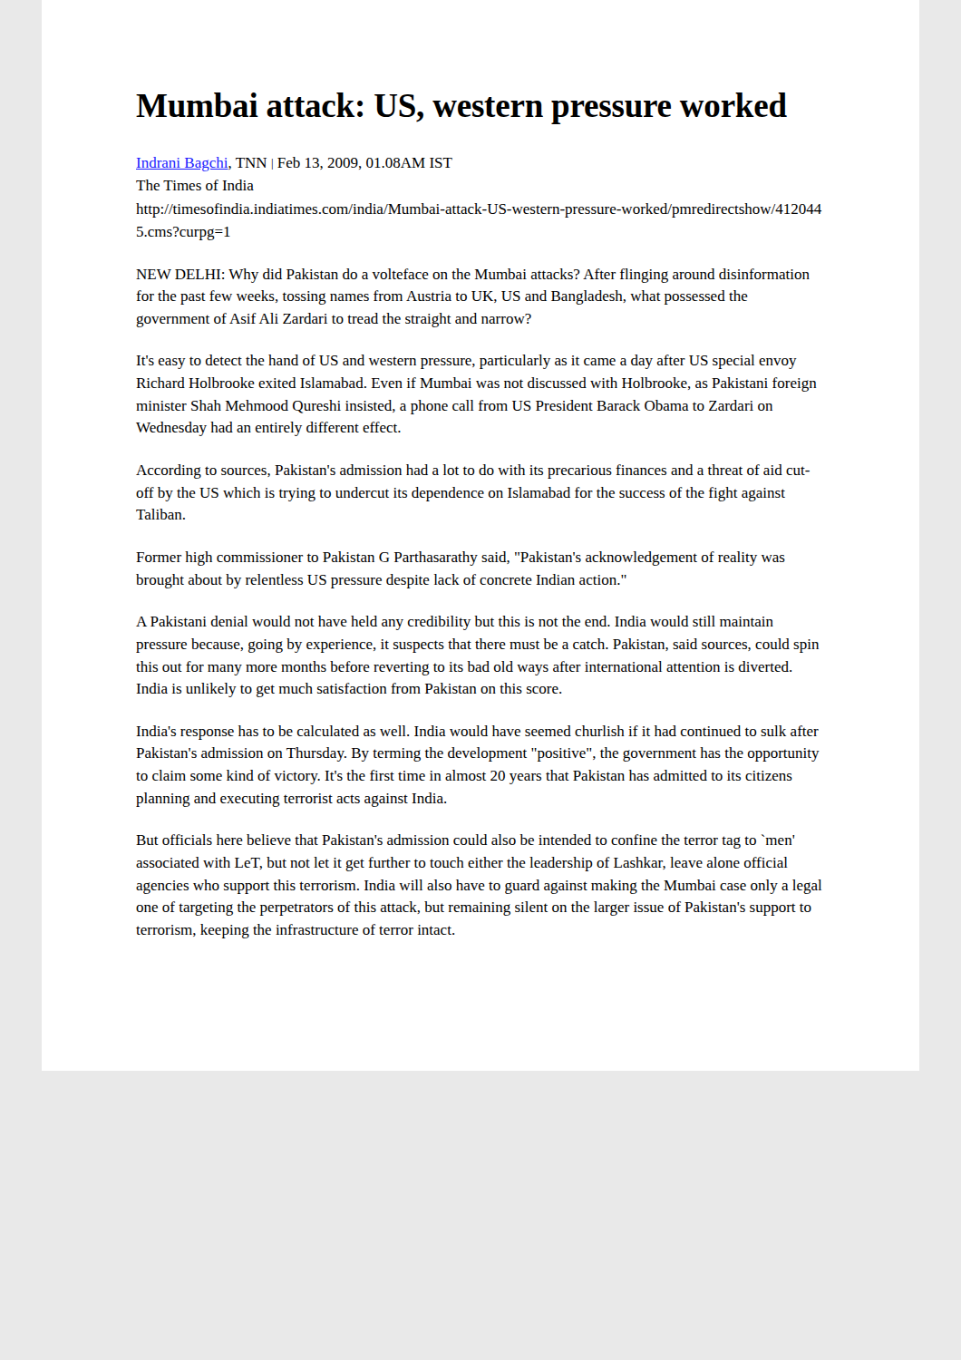Mumbai attack: US, western pressure worked
Indrani Bagchi, TNN | Feb 13, 2009, 01.08AM IST
The Times of India
http://timesofindia.indiatimes.com/india/Mumbai-attack-US-western-pressure-worked/pmredirectshow/4120445.cms?curpg=1
NEW DELHI: Why did Pakistan do a volteface on the Mumbai attacks? After flinging around disinformation for the past few weeks, tossing names from Austria to UK, US and Bangladesh, what possessed the government of Asif Ali Zardari to tread the straight and narrow?
It's easy to detect the hand of US and western pressure, particularly as it came a day after US special envoy Richard Holbrooke exited Islamabad. Even if Mumbai was not discussed with Holbrooke, as Pakistani foreign minister Shah Mehmood Qureshi insisted, a phone call from US President Barack Obama to Zardari on Wednesday had an entirely different effect.
According to sources, Pakistan's admission had a lot to do with its precarious finances and a threat of aid cut-off by the US which is trying to undercut its dependence on Islamabad for the success of the fight against Taliban.
Former high commissioner to Pakistan G Parthasarathy said, "Pakistan's acknowledgement of reality was brought about by relentless US pressure despite lack of concrete Indian action."
A Pakistani denial would not have held any credibility but this is not the end. India would still maintain pressure because, going by experience, it suspects that there must be a catch. Pakistan, said sources, could spin this out for many more months before reverting to its bad old ways after international attention is diverted. India is unlikely to get much satisfaction from Pakistan on this score.
India's response has to be calculated as well. India would have seemed churlish if it had continued to sulk after Pakistan's admission on Thursday. By terming the development "positive", the government has the opportunity to claim some kind of victory. It's the first time in almost 20 years that Pakistan has admitted to its citizens planning and executing terrorist acts against India.
But officials here believe that Pakistan's admission could also be intended to confine the terror tag to `men' associated with LeT, but not let it get further to touch either the leadership of Lashkar, leave alone official agencies who support this terrorism. India will also have to guard against making the Mumbai case only a legal one of targeting the perpetrators of this attack, but remaining silent on the larger issue of Pakistan's support to terrorism, keeping the infrastructure of terror intact.